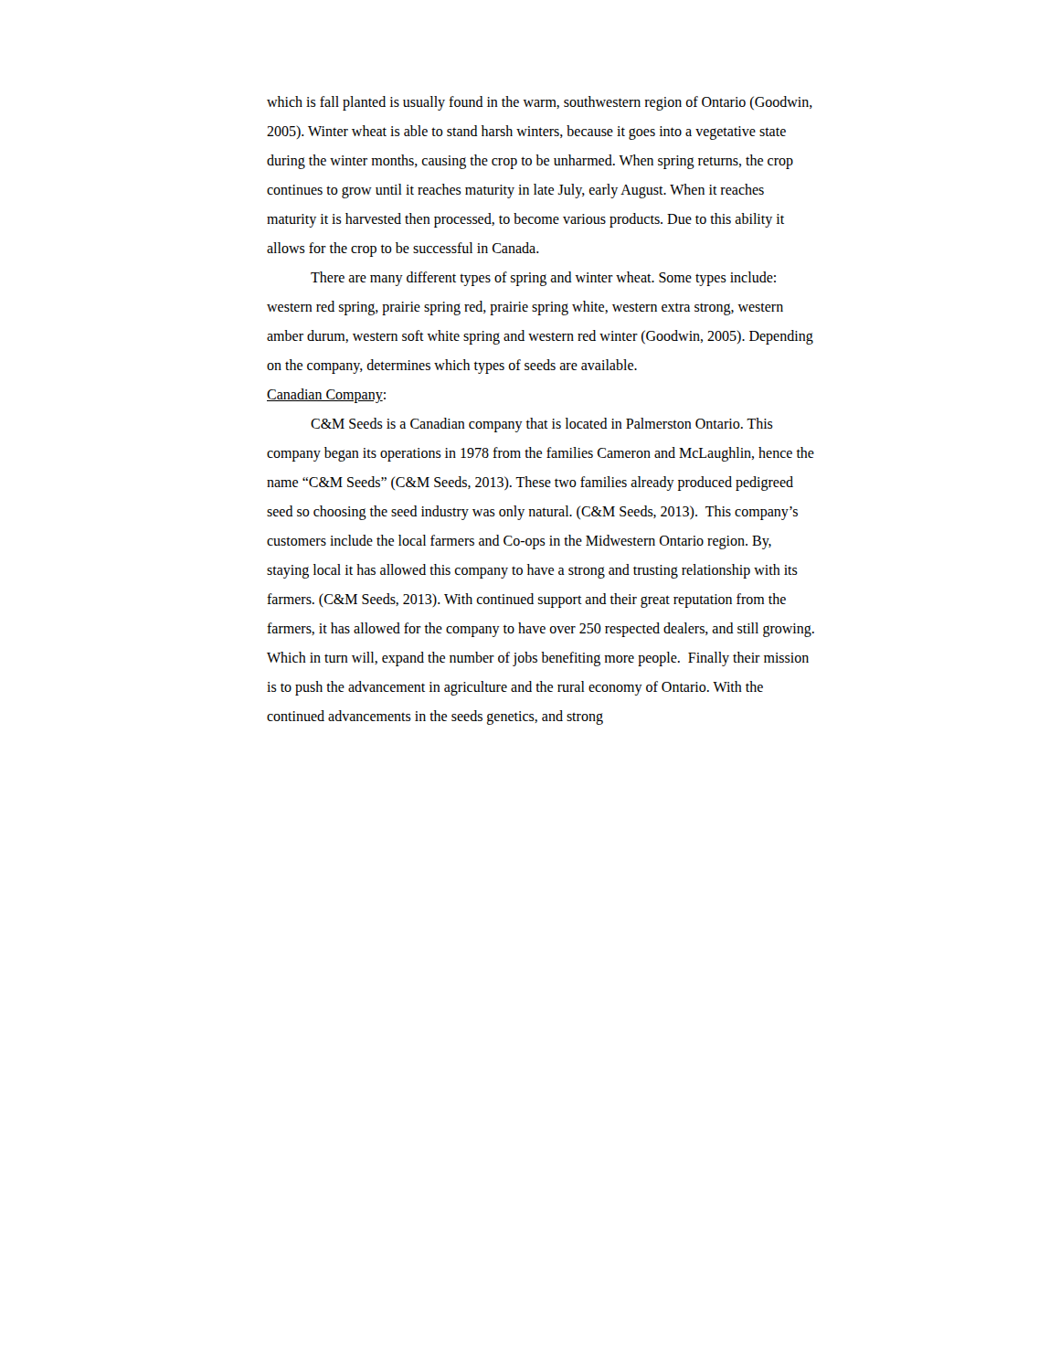which is fall planted is usually found in the warm, southwestern region of Ontario (Goodwin, 2005). Winter wheat is able to stand harsh winters, because it goes into a vegetative state during the winter months, causing the crop to be unharmed. When spring returns, the crop continues to grow until it reaches maturity in late July, early August. When it reaches maturity it is harvested then processed, to become various products. Due to this ability it allows for the crop to be successful in Canada.
There are many different types of spring and winter wheat. Some types include: western red spring, prairie spring red, prairie spring white, western extra strong, western amber durum, western soft white spring and western red winter (Goodwin, 2005). Depending on the company, determines which types of seeds are available.
Canadian Company
:
C&M Seeds is a Canadian company that is located in Palmerston Ontario. This company began its operations in 1978 from the families Cameron and McLaughlin, hence the name “C&M Seeds” (C&M Seeds, 2013). These two families already produced pedigreed seed so choosing the seed industry was only natural. (C&M Seeds, 2013). This company’s customers include the local farmers and Co-ops in the Midwestern Ontario region. By, staying local it has allowed this company to have a strong and trusting relationship with its farmers. (C&M Seeds, 2013). With continued support and their great reputation from the farmers, it has allowed for the company to have over 250 respected dealers, and still growing. Which in turn will, expand the number of jobs benefiting more people. Finally their mission is to push the advancement in agriculture and the rural economy of Ontario. With the continued advancements in the seeds genetics, and strong